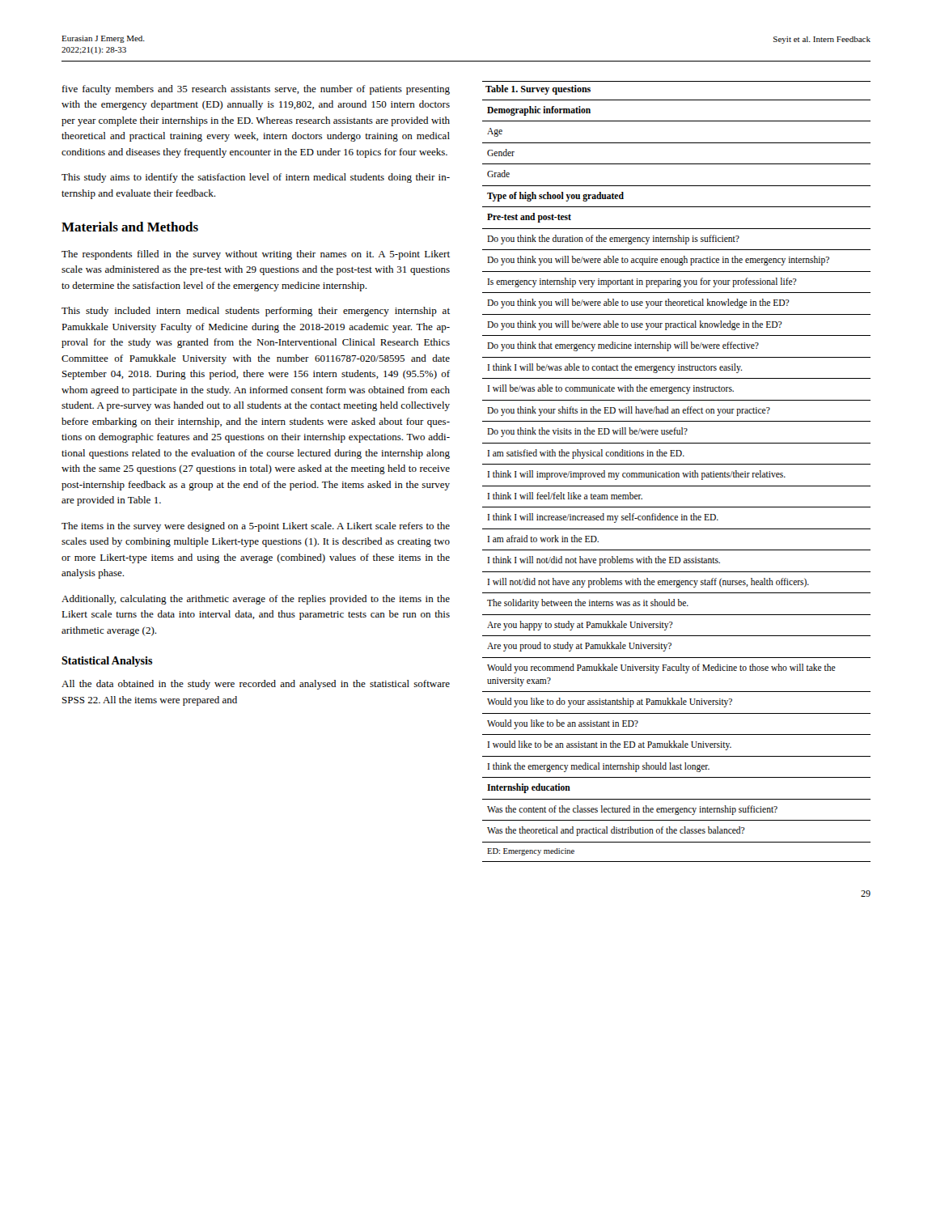Eurasian J Emerg Med.
2022;21(1): 28-33
Seyit et al. Intern Feedback
five faculty members and 35 research assistants serve, the number of patients presenting with the emergency department (ED) annually is 119,802, and around 150 intern doctors per year complete their internships in the ED. Whereas research assistants are provided with theoretical and practical training every week, intern doctors undergo training on medical conditions and diseases they frequently encounter in the ED under 16 topics for four weeks.
This study aims to identify the satisfaction level of intern medical students doing their internship and evaluate their feedback.
Materials and Methods
The respondents filled in the survey without writing their names on it. A 5-point Likert scale was administered as the pre-test with 29 questions and the post-test with 31 questions to determine the satisfaction level of the emergency medicine internship.
This study included intern medical students performing their emergency internship at Pamukkale University Faculty of Medicine during the 2018-2019 academic year. The approval for the study was granted from the Non-Interventional Clinical Research Ethics Committee of Pamukkale University with the number 60116787-020/58595 and date September 04, 2018. During this period, there were 156 intern students, 149 (95.5%) of whom agreed to participate in the study. An informed consent form was obtained from each student. A pre-survey was handed out to all students at the contact meeting held collectively before embarking on their internship, and the intern students were asked about four questions on demographic features and 25 questions on their internship expectations. Two additional questions related to the evaluation of the course lectured during the internship along with the same 25 questions (27 questions in total) were asked at the meeting held to receive post-internship feedback as a group at the end of the period. The items asked in the survey are provided in Table 1.
The items in the survey were designed on a 5-point Likert scale. A Likert scale refers to the scales used by combining multiple Likert-type questions (1). It is described as creating two or more Likert-type items and using the average (combined) values of these items in the analysis phase.
Additionally, calculating the arithmetic average of the replies provided to the items in the Likert scale turns the data into interval data, and thus parametric tests can be run on this arithmetic average (2).
Statistical Analysis
All the data obtained in the study were recorded and analysed in the statistical software SPSS 22. All the items were prepared and
Table 1. Survey questions
| Demographic information |
| Age |
| Gender |
| Grade |
| Type of high school you graduated |
| Pre-test and post-test |
| Do you think the duration of the emergency internship is sufficient? |
| Do you think you will be/were able to acquire enough practice in the emergency internship? |
| Is emergency internship very important in preparing you for your professional life? |
| Do you think you will be/were able to use your theoretical knowledge in the ED? |
| Do you think you will be/were able to use your practical knowledge in the ED? |
| Do you think that emergency medicine internship will be/were effective? |
| I think I will be/was able to contact the emergency instructors easily. |
| I will be/was able to communicate with the emergency instructors. |
| Do you think your shifts in the ED will have/had an effect on your practice? |
| Do you think the visits in the ED will be/were useful? |
| I am satisfied with the physical conditions in the ED. |
| I think I will improve/improved my communication with patients/their relatives. |
| I think I will feel/felt like a team member. |
| I think I will increase/increased my self-confidence in the ED. |
| I am afraid to work in the ED. |
| I think I will not/did not have problems with the ED assistants. |
| I will not/did not have any problems with the emergency staff (nurses, health officers). |
| The solidarity between the interns was as it should be. |
| Are you happy to study at Pamukkale University? |
| Are you proud to study at Pamukkale University? |
| Would you recommend Pamukkale University Faculty of Medicine to those who will take the university exam? |
| Would you like to do your assistantship at Pamukkale University? |
| Would you like to be an assistant in ED? |
| I would like to be an assistant in the ED at Pamukkale University. |
| I think the emergency medical internship should last longer. |
| Internship education |
| Was the content of the classes lectured in the emergency internship sufficient? |
| Was the theoretical and practical distribution of the classes balanced? |
| ED: Emergency medicine |
29